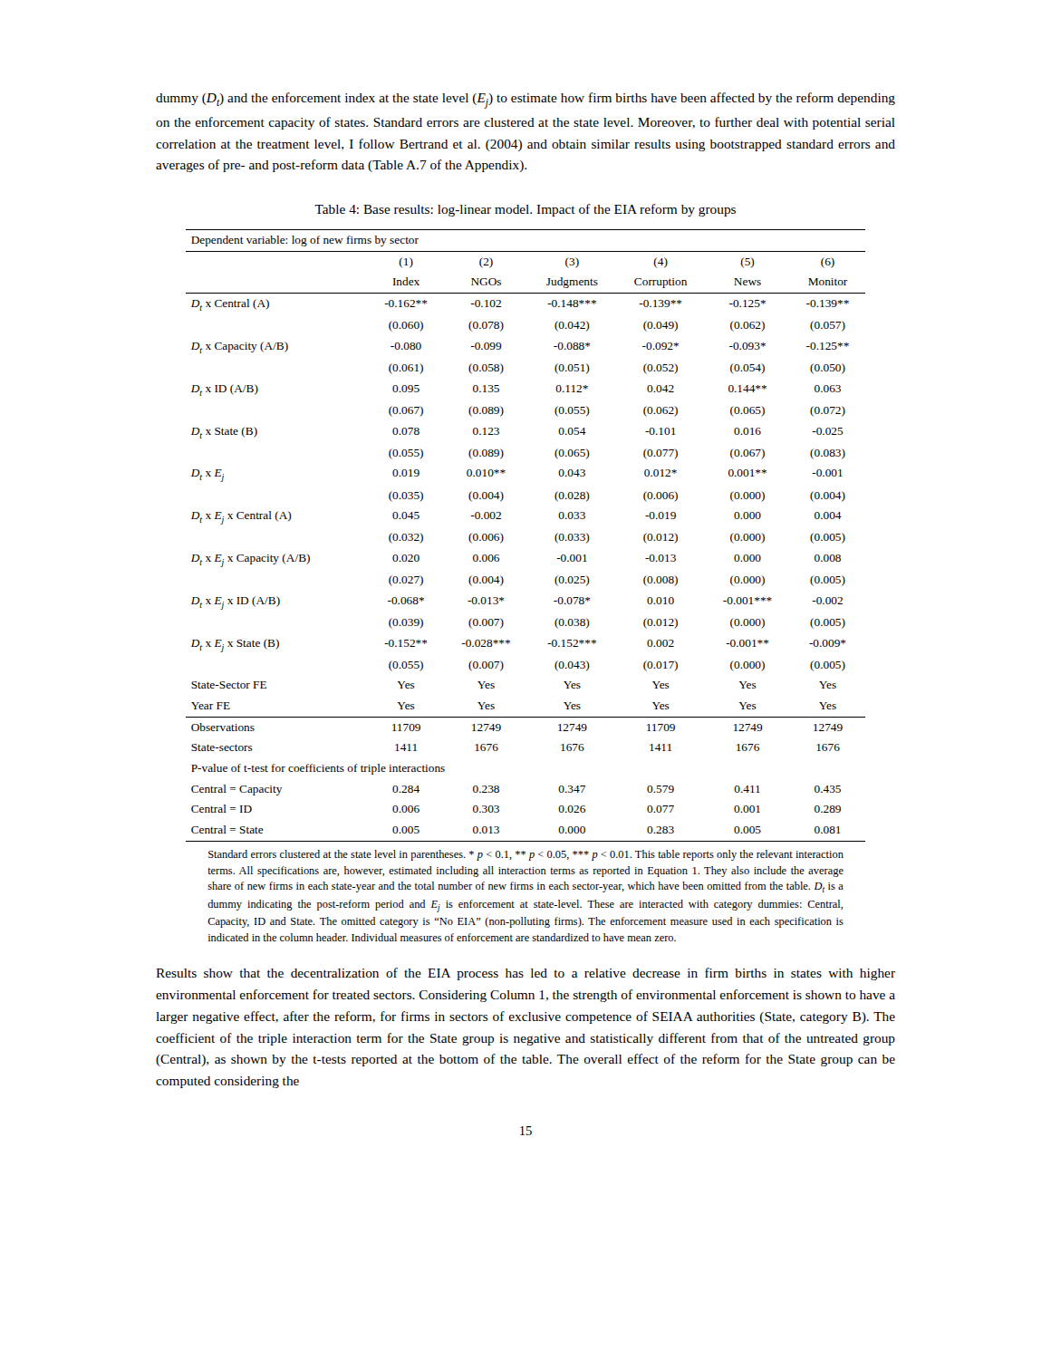dummy (Dt) and the enforcement index at the state level (Ej) to estimate how firm births have been affected by the reform depending on the enforcement capacity of states. Standard errors are clustered at the state level. Moreover, to further deal with potential serial correlation at the treatment level, I follow Bertrand et al. (2004) and obtain similar results using bootstrapped standard errors and averages of pre- and post-reform data (Table A.7 of the Appendix).
Table 4: Base results: log-linear model. Impact of the EIA reform by groups
| Dependent variable: log of new firms by sector |
| | (1) | (2) | (3) | (4) | (5) | (6) |
| | Index | NGOs | Judgments | Corruption | News | Monitor |
| D t x Central (A) | -0.162** | -0.102 | -0.148*** | -0.139** | -0.125* | -0.139** |
| | (0.060) | (0.078) | (0.042) | (0.049) | (0.062) | (0.057) |
| D t x Capacity (A/B) | -0.080 | -0.099 | -0.088* | -0.092* | -0.093* | -0.125** |
| | (0.061) | (0.058) | (0.051) | (0.052) | (0.054) | (0.050) |
| D t x ID (A/B) | 0.095 | 0.135 | 0.112* | 0.042 | 0.144** | 0.063 |
| | (0.067) | (0.089) | (0.055) | (0.062) | (0.065) | (0.072) |
| D t x State (B) | 0.078 | 0.123 | 0.054 | -0.101 | 0.016 | -0.025 |
| | (0.055) | (0.089) | (0.065) | (0.077) | (0.067) | (0.083) |
| D t x E j | 0.019 | 0.010** | 0.043 | 0.012* | 0.001** | -0.001 |
| | (0.035) | (0.004) | (0.028) | (0.006) | (0.000) | (0.004) |
| D t x E j x Central (A) | 0.045 | -0.002 | 0.033 | -0.019 | 0.000 | 0.004 |
| | (0.032) | (0.006) | (0.033) | (0.012) | (0.000) | (0.005) |
| D t x E j x Capacity (A/B) | 0.020 | 0.006 | -0.001 | -0.013 | 0.000 | 0.008 |
| | (0.027) | (0.004) | (0.025) | (0.008) | (0.000) | (0.005) |
| D t x E j x ID (A/B) | -0.068* | -0.013* | -0.078* | 0.010 | -0.001*** | -0.002 |
| | (0.039) | (0.007) | (0.038) | (0.012) | (0.000) | (0.005) |
| D t x E j x State (B) | -0.152** | -0.028*** | -0.152*** | 0.002 | -0.001** | -0.009* |
| | (0.055) | (0.007) | (0.043) | (0.017) | (0.000) | (0.005) |
| State-Sector FE | Yes | Yes | Yes | Yes | Yes | Yes |
| Year FE | Yes | Yes | Yes | Yes | Yes | Yes |
| Observations | 11709 | 12749 | 12749 | 11709 | 12749 | 12749 |
| State-sectors | 1411 | 1676 | 1676 | 1411 | 1676 | 1676 |
| P-value of t-test for coefficients of triple interactions |
| Central = Capacity | 0.284 | 0.238 | 0.347 | 0.579 | 0.411 | 0.435 |
| Central = ID | 0.006 | 0.303 | 0.026 | 0.077 | 0.001 | 0.289 |
| Central = State | 0.005 | 0.013 | 0.000 | 0.283 | 0.005 | 0.081 |
Standard errors clustered at the state level in parentheses. * p < 0.1, ** p < 0.05, *** p < 0.01. This table reports only the relevant interaction terms. All specifications are, however, estimated including all interaction terms as reported in Equation 1. They also include the average share of new firms in each state-year and the total number of new firms in each sector-year, which have been omitted from the table. Dt is a dummy indicating the post-reform period and Ej is enforcement at state-level. These are interacted with category dummies: Central, Capacity, ID and State. The omitted category is “No EIA” (non-polluting firms). The enforcement measure used in each specification is indicated in the column header. Individual measures of enforcement are standardized to have mean zero.
Results show that the decentralization of the EIA process has led to a relative decrease in firm births in states with higher environmental enforcement for treated sectors. Considering Column 1, the strength of environmental enforcement is shown to have a larger negative effect, after the reform, for firms in sectors of exclusive competence of SEIAA authorities (State, category B). The coefficient of the triple interaction term for the State group is negative and statistically different from that of the untreated group (Central), as shown by the t-tests reported at the bottom of the table. The overall effect of the reform for the State group can be computed considering the
15